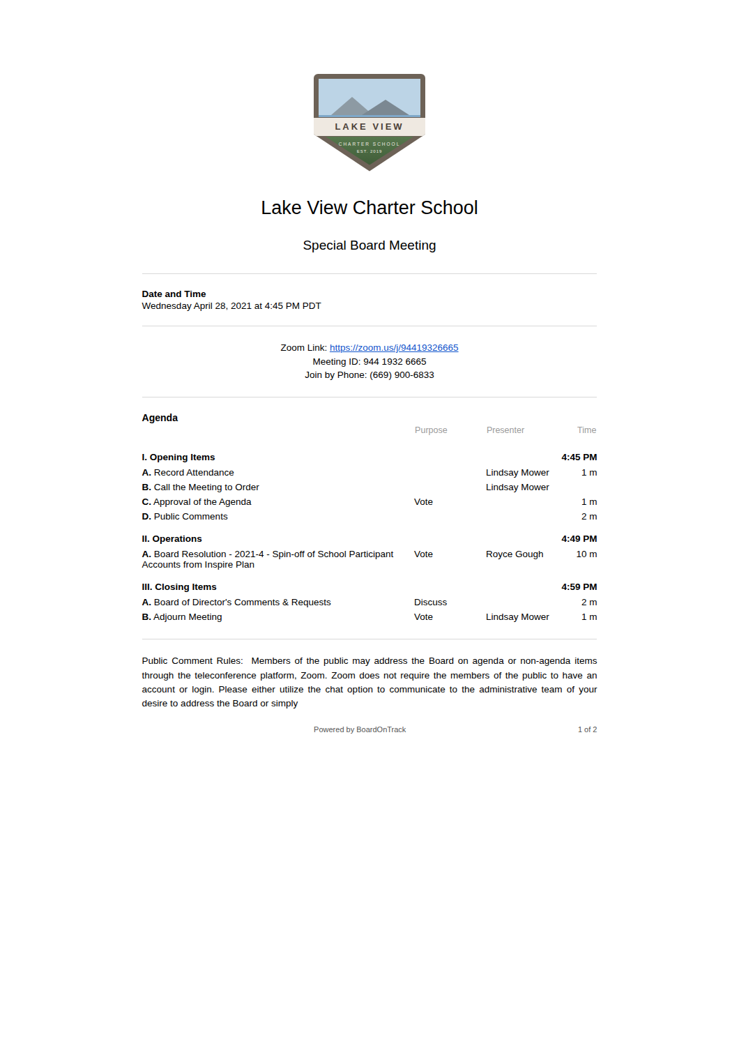LAKE VIEW
CHARTER SCHOOL
EST. 2019
Lake View Charter School
Special Board Meeting
Date and Time
Wednesday April 28, 2021 at 4:45 PM PDT
Zoom Link: https://zoom.us/j/94419326665
Meeting ID: 944 1932 6665
Join by Phone: (669) 900-6833
Agenda
| | Purpose | Presenter | Time |
| --- | --- | --- | --- |
| I. Opening Items | | | 4:45 PM |
| A. Record Attendance | | Lindsay Mower | 1 m |
| B. Call the Meeting to Order | | Lindsay Mower | |
| C. Approval of the Agenda | Vote | | 1 m |
| D. Public Comments | | | 2 m |
| II. Operations | | | 4:49 PM |
| A. Board Resolution - 2021-4 - Spin-off of School Participant Accounts from Inspire Plan | Vote | Royce Gough | 10 m |
| III. Closing Items | | | 4:59 PM |
| A. Board of Director's Comments & Requests | Discuss | | 2 m |
| B. Adjourn Meeting | Vote | Lindsay Mower | 1 m |
Public Comment Rules: Members of the public may address the Board on agenda or non-agenda items through the teleconference platform, Zoom. Zoom does not require the members of the public to have an account or login. Please either utilize the chat option to communicate to the administrative team of your desire to address the Board or simply
Powered by BoardOnTrack
1 of 2